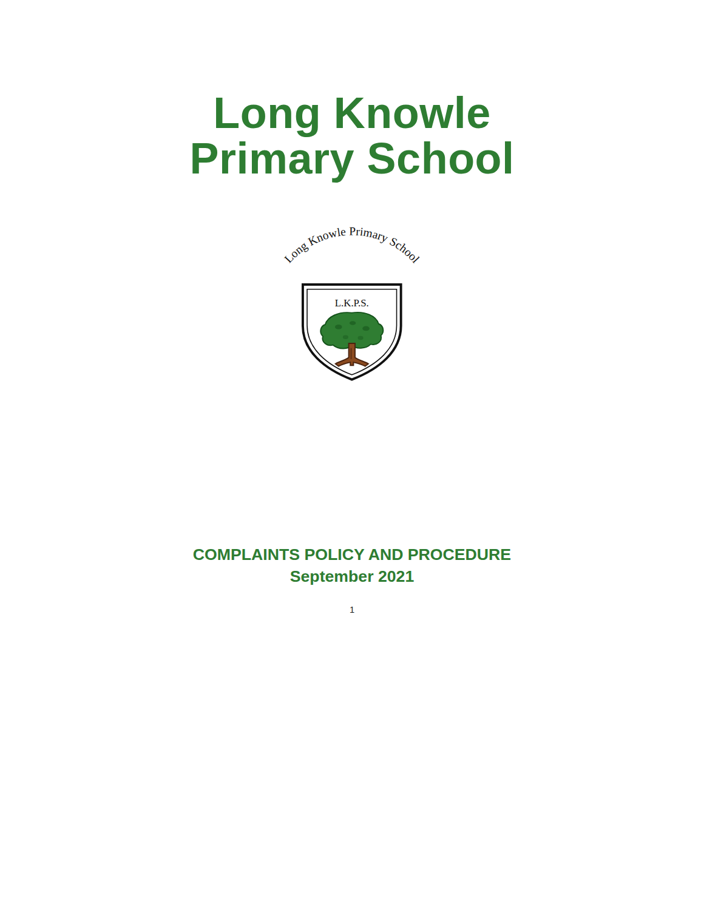Long Knowle
Primary School
Long Knowle Primary School crest: a shield bearing an oak tree, with the school name curved above and the initials L.K.P.S. Long Knowle Primary School L.K.P.S.
COMPLAINTS POLICY AND PROCEDURE September 2021
1